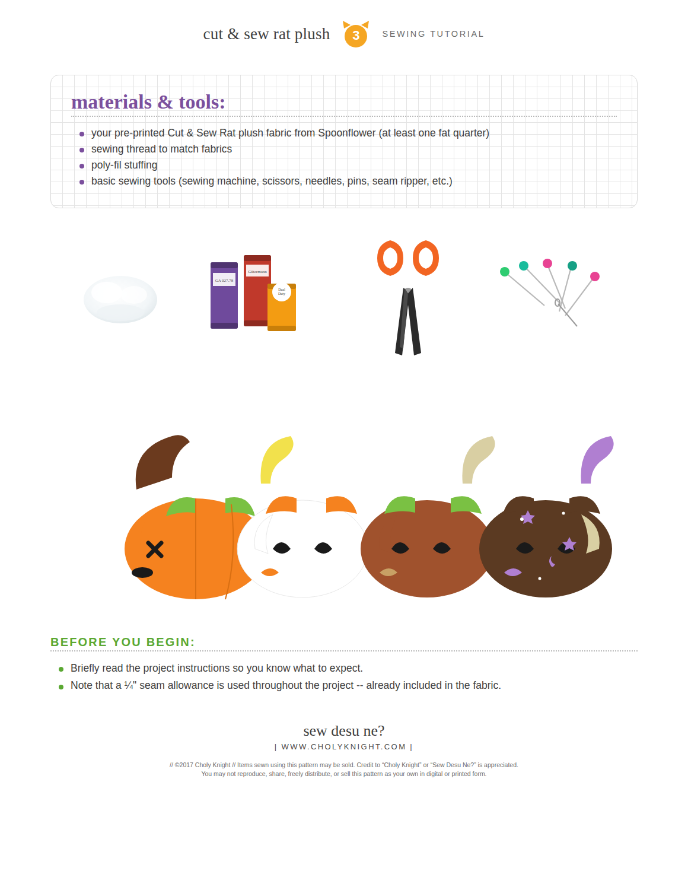cut & sew rat plush 3 sewing tutorial
materials & tools:
your pre-printed Cut & Sew Rat plush fabric from Spoonflower (at least one fat quarter)
sewing thread to match fabrics
poly-fil stuffing
basic sewing tools (sewing machine, scissors, needles, pins, seam ripper, etc.)
GA 027.78 Gütermann Dual Duty
BEFORE YOU BEGIN:
Briefly read the project instructions so you know what to expect.
Note that a ¼" seam allowance is used throughout the project -- already included in the fabric.
sew desu ne?
| WWW.CHOLYKNIGHT.COM |
// ©2017 Choly Knight // Items sewn using this pattern may be sold. Credit to “Choly Knight” or “Sew Desu Ne?” is appreciated.
You may not reproduce, share, freely distribute, or sell this pattern as your own in digital or printed form.